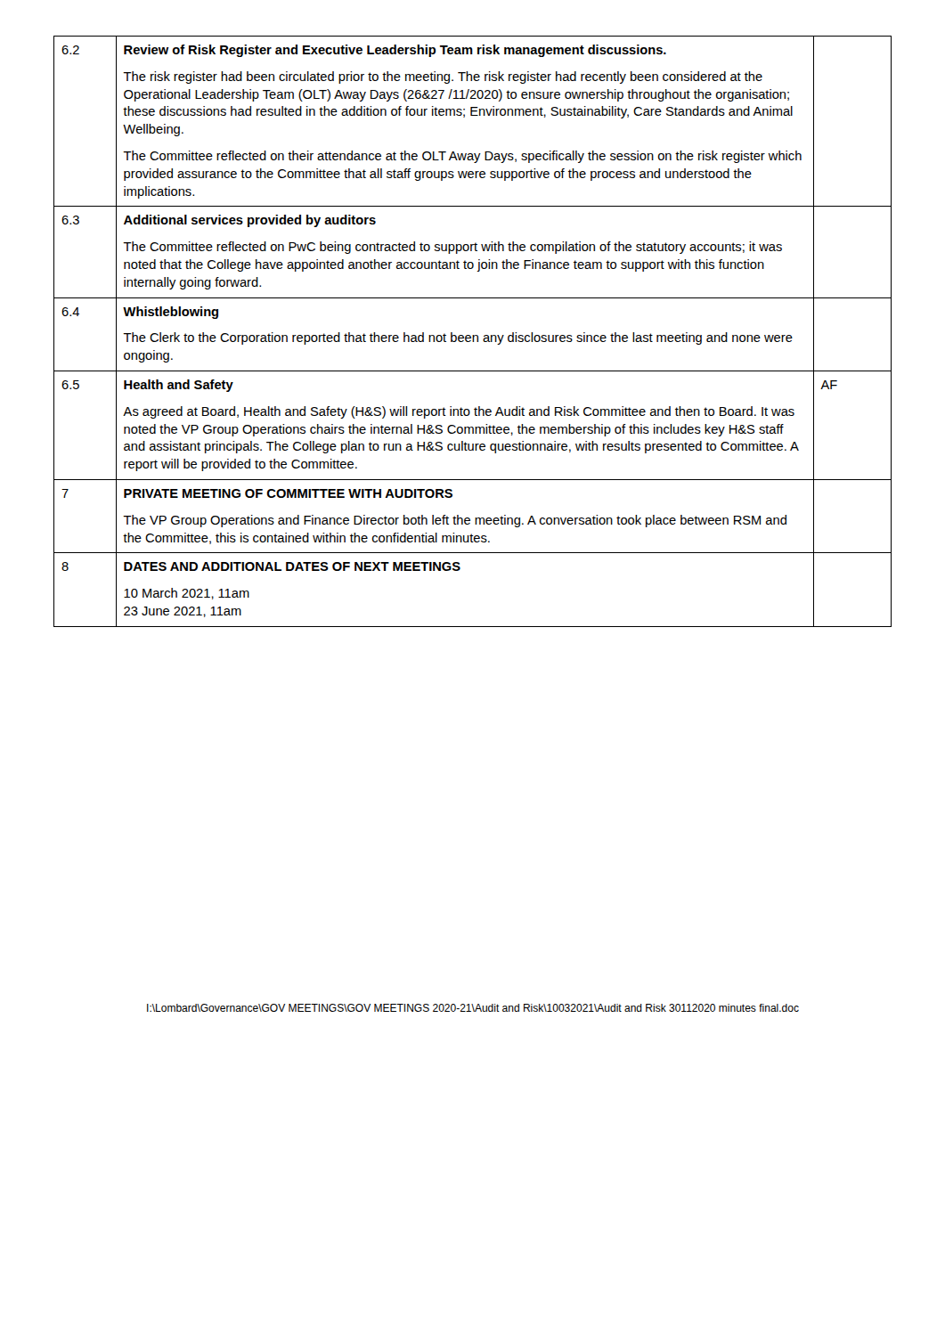| 6.2 | Review of Risk Register and Executive Leadership Team risk management discussions. The risk register had been circulated prior to the meeting. The risk register had recently been considered at the Operational Leadership Team (OLT) Away Days (26&27 /11/2020) to ensure ownership throughout the organisation; these discussions had resulted in the addition of four items; Environment, Sustainability, Care Standards and Animal Wellbeing. The Committee reflected on their attendance at the OLT Away Days, specifically the session on the risk register which provided assurance to the Committee that all staff groups were supportive of the process and understood the implications. | |
| 6.3 | Additional services provided by auditors The Committee reflected on PwC being contracted to support with the compilation of the statutory accounts; it was noted that the College have appointed another accountant to join the Finance team to support with this function internally going forward. | |
| 6.4 | Whistleblowing The Clerk to the Corporation reported that there had not been any disclosures since the last meeting and none were ongoing. | |
| 6.5 | Health and Safety As agreed at Board, Health and Safety (H&S) will report into the Audit and Risk Committee and then to Board. It was noted the VP Group Operations chairs the internal H&S Committee, the membership of this includes key H&S staff and assistant principals. The College plan to run a H&S culture questionnaire, with results presented to Committee. A report will be provided to the Committee. | AF |
| 7 | Private meeting of committee with auditors The VP Group Operations and Finance Director both left the meeting. A conversation took place between RSM and the Committee, this is contained within the confidential minutes. | |
| 8 | Dates and additional dates of next meetings 10 March 2021, 11am 23 June 2021, 11am | |
I:\Lombard\Governance\GOV MEETINGS\GOV MEETINGS 2020-21\Audit and Risk\10032021\Audit and Risk 30112020 minutes final.doc